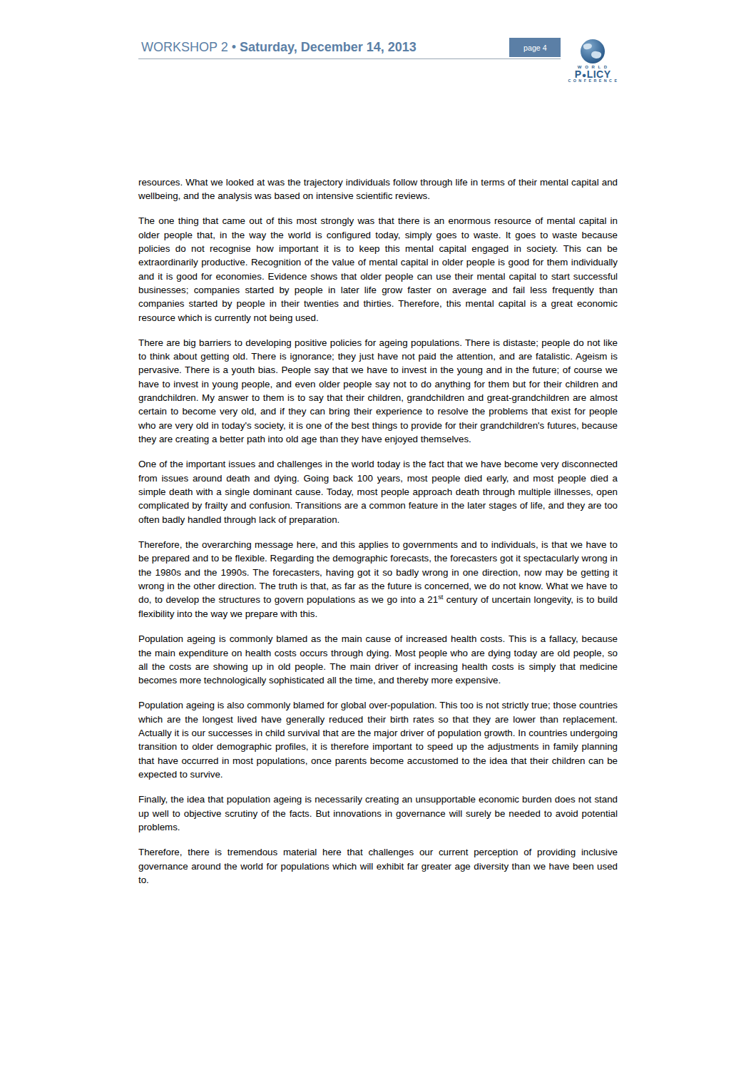WORKSHOP 2 • Saturday, December 14, 2013
page 4
W O R L D
P●LICY
C O N F E R E N C E
resources. What we looked at was the trajectory individuals follow through life in terms of their mental capital and wellbeing, and the analysis was based on intensive scientific reviews.
The one thing that came out of this most strongly was that there is an enormous resource of mental capital in older people that, in the way the world is configured today, simply goes to waste. It goes to waste because policies do not recognise how important it is to keep this mental capital engaged in society. This can be extraordinarily productive. Recognition of the value of mental capital in older people is good for them individually and it is good for economies. Evidence shows that older people can use their mental capital to start successful businesses; companies started by people in later life grow faster on average and fail less frequently than companies started by people in their twenties and thirties. Therefore, this mental capital is a great economic resource which is currently not being used.
There are big barriers to developing positive policies for ageing populations. There is distaste; people do not like to think about getting old. There is ignorance; they just have not paid the attention, and are fatalistic. Ageism is pervasive. There is a youth bias. People say that we have to invest in the young and in the future; of course we have to invest in young people, and even older people say not to do anything for them but for their children and grandchildren. My answer to them is to say that their children, grandchildren and great-grandchildren are almost certain to become very old, and if they can bring their experience to resolve the problems that exist for people who are very old in today's society, it is one of the best things to provide for their grandchildren's futures, because they are creating a better path into old age than they have enjoyed themselves.
One of the important issues and challenges in the world today is the fact that we have become very disconnected from issues around death and dying. Going back 100 years, most people died early, and most people died a simple death with a single dominant cause. Today, most people approach death through multiple illnesses, open complicated by frailty and confusion. Transitions are a common feature in the later stages of life, and they are too often badly handled through lack of preparation.
Therefore, the overarching message here, and this applies to governments and to individuals, is that we have to be prepared and to be flexible. Regarding the demographic forecasts, the forecasters got it spectacularly wrong in the 1980s and the 1990s. The forecasters, having got it so badly wrong in one direction, now may be getting it wrong in the other direction. The truth is that, as far as the future is concerned, we do not know. What we have to do, to develop the structures to govern populations as we go into a 21st century of uncertain longevity, is to build flexibility into the way we prepare with this.
Population ageing is commonly blamed as the main cause of increased health costs. This is a fallacy, because the main expenditure on health costs occurs through dying. Most people who are dying today are old people, so all the costs are showing up in old people. The main driver of increasing health costs is simply that medicine becomes more technologically sophisticated all the time, and thereby more expensive.
Population ageing is also commonly blamed for global over-population. This too is not strictly true; those countries which are the longest lived have generally reduced their birth rates so that they are lower than replacement. Actually it is our successes in child survival that are the major driver of population growth. In countries undergoing transition to older demographic profiles, it is therefore important to speed up the adjustments in family planning that have occurred in most populations, once parents become accustomed to the idea that their children can be expected to survive.
Finally, the idea that population ageing is necessarily creating an unsupportable economic burden does not stand up well to objective scrutiny of the facts. But innovations in governance will surely be needed to avoid potential problems.
Therefore, there is tremendous material here that challenges our current perception of providing inclusive governance around the world for populations which will exhibit far greater age diversity than we have been used to.